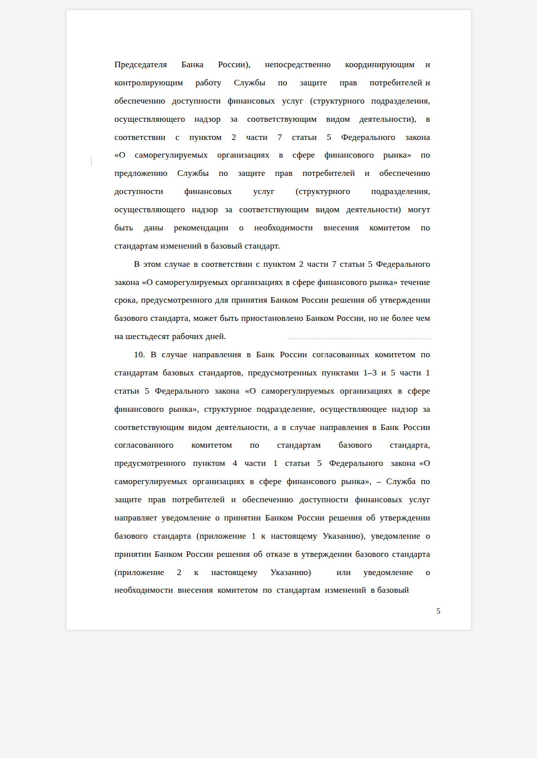Председателя Банка России), непосредственно координирующим и контролирующим работу Службы по защите прав потребителей и обеспечению доступности финансовых услуг (структурного подразделения, осуществляющего надзор за соответствующим видом деятельности), в соответствии с пунктом 2 части 7 статьи 5 Федерального закона «О саморегулируемых организациях в сфере финансового рынка» по предложению Службы по защите прав потребителей и обеспечению доступности финансовых услуг (структурного подразделения, осуществляющего надзор за соответствующим видом деятельности) могут быть даны рекомендации о необходимости внесения комитетом по стандартам изменений в базовый стандарт.
В этом случае в соответствии с пунктом 2 части 7 статьи 5 Федерального закона «О саморегулируемых организациях в сфере финансового рынка» течение срока, предусмотренного для принятия Банком России решения об утверждении базового стандарта, может быть приостановлено Банком России, но не более чем на шестьдесят рабочих дней.
10. В случае направления в Банк России согласованных комитетом по стандартам базовых стандартов, предусмотренных пунктами 1–3 и 5 части 1 статьи 5 Федерального закона «О саморегулируемых организациях в сфере финансового рынка», структурное подразделение, осуществляющее надзор за соответствующим видом деятельности, а в случае направления в Банк России согласованного комитетом по стандартам базового стандарта, предусмотренного пунктом 4 части 1 статьи 5 Федерального закона «О саморегулируемых организациях в сфере финансового рынка», – Служба по защите прав потребителей и обеспечению доступности финансовых услуг направляет уведомление о принятии Банком России решения об утверждении базового стандарта (приложение 1 к настоящему Указанию), уведомление о принятии Банком России решения об отказе в утверждении базового стандарта (приложение 2 к настоящему Указанию) или уведомление о необходимости внесения комитетом по стандартам изменений в базовый
5